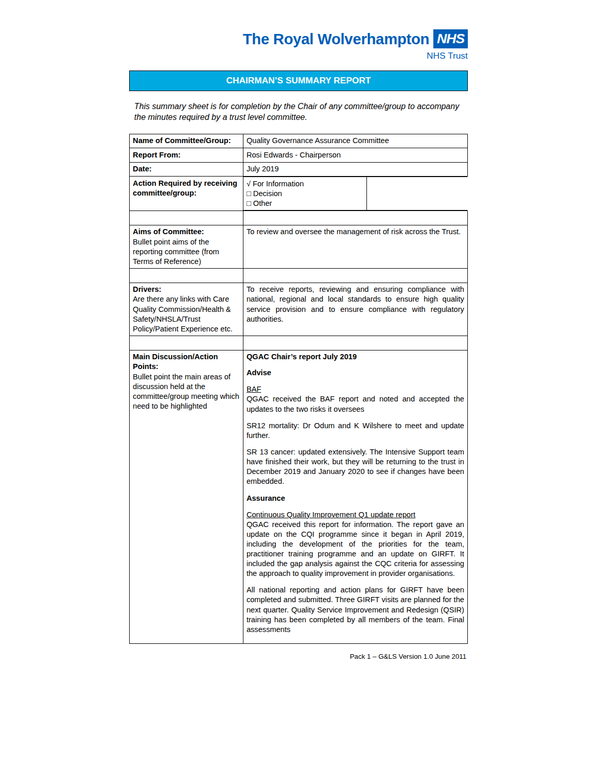The Royal Wolverhampton NHS
NHS Trust
CHAIRMAN’S SUMMARY REPORT
This summary sheet is for completion by the Chair of any committee/group to accompany the minutes required by a trust level committee.
| Name of Committee/Group: | Quality Governance Assurance Committee |
| Report From: | Rosi Edwards - Chairperson |
| Date: | July 2019 |
| Action Required by receiving committee/group: | / √ For Information □ Decision □ Other / / |
| Aims of Committee: Bullet point aims of the reporting committee (from Terms of Reference) | To review and oversee the management of risk across the Trust. |
| Drivers: Are there any links with Care Quality Commission/Health & Safety/NHSLA/Trust Policy/Patient Experience etc. | To receive reports, reviewing and ensuring compliance with national, regional and local standards to ensure high quality service provision and to ensure compliance with regulatory authorities. |
| Main Discussion/Action Points: Bullet point the main areas of discussion held at the committee/group meeting which need to be highlighted | QGAC Chair’s report July 2019 Advise BAF QGAC received the BAF report and noted and accepted the updates to the two risks it oversees SR12 mortality: Dr Odum and K Wilshere to meet and update further. SR 13 cancer: updated extensively. The Intensive Support team have finished their work, but they will be returning to the trust in December 2019 and January 2020 to see if changes have been embedded. Assurance Continuous Quality Improvement Q1 update report QGAC received this report for information. The report gave an update on the CQI programme since it began in April 2019, including the development of the priorities for the team, practitioner training programme and an update on GIRFT. It included the gap analysis against the CQC criteria for assessing the approach to quality improvement in provider organisations. All national reporting and action plans for GIRFT have been completed and submitted. Three GIRFT visits are planned for the next quarter. Quality Service Improvement and Redesign (QSIR) training has been completed by all members of the team. Final assessments |
Pack 1 – G&LS Version 1.0 June 2011